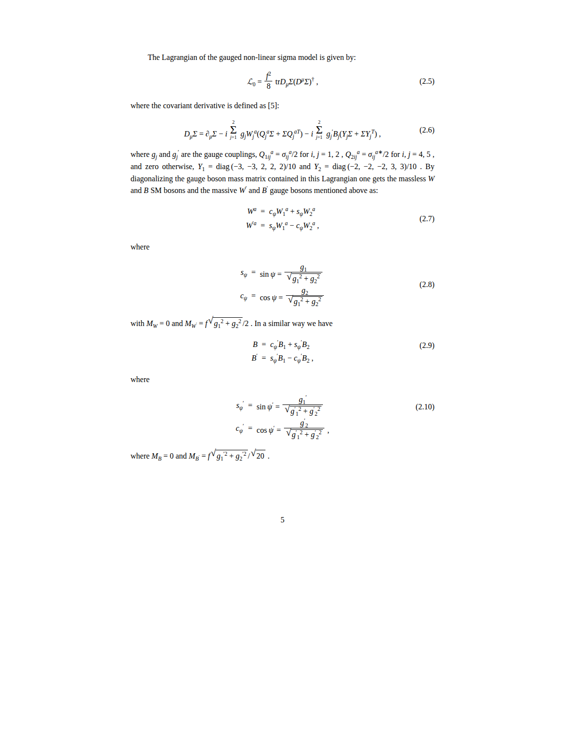The Lagrangian of the gauged non-linear sigma model is given by:
ℒ0 = f28 tr DμΣ(DμΣ)† , (2.5)
where the covariant derivative is defined as [5]:
DμΣ = ∂μΣ − i 2 Σj=1 gjWja(QjaΣ + ΣQjaT) − i 2 Σj=1 gj′Bj(YjΣ + ΣYjT) , (2.6)
where gj and gj′ are the gauge couplings, Q1ija = σija/2 for i, j = 1, 2 , Q2ija = σija∗/2 for i, j = 4, 5 , and zero otherwise, Y1 = diag (−3, −3, 2, 2, 2)/10 and Y2 = diag (−2, −2, −2, 3, 3)/10 . By diagonalizing the gauge boson mass matrix contained in this Lagrangian one gets the massless W and B SM bosons and the massive W′ and B′ gauge bosons mentioned above as:
Wa = cψW1a + sψW2a
W′a = sψW1a − cψW2a ,
(2.7)
where
sψ = sin ψ = g1 g12 + g22
cψ = cos ψ = g2 g12 + g22
(2.8)
with MW = 0 and MW′ = fg12 + g22/2 . In a similar way we have
B = cψ′B1 + sψ′B2
B′ = sψ′B1 − cψ′B2 ,
(2.9)
where
sψ′ = sin ψ′ = g1′ g′12 + g′22
cψ′ = cos ψ′ = g′2 g′12 + g′22 ,
(2.10)
where MB = 0 and MB′ = fg1′2 + g2′2/20 .
5